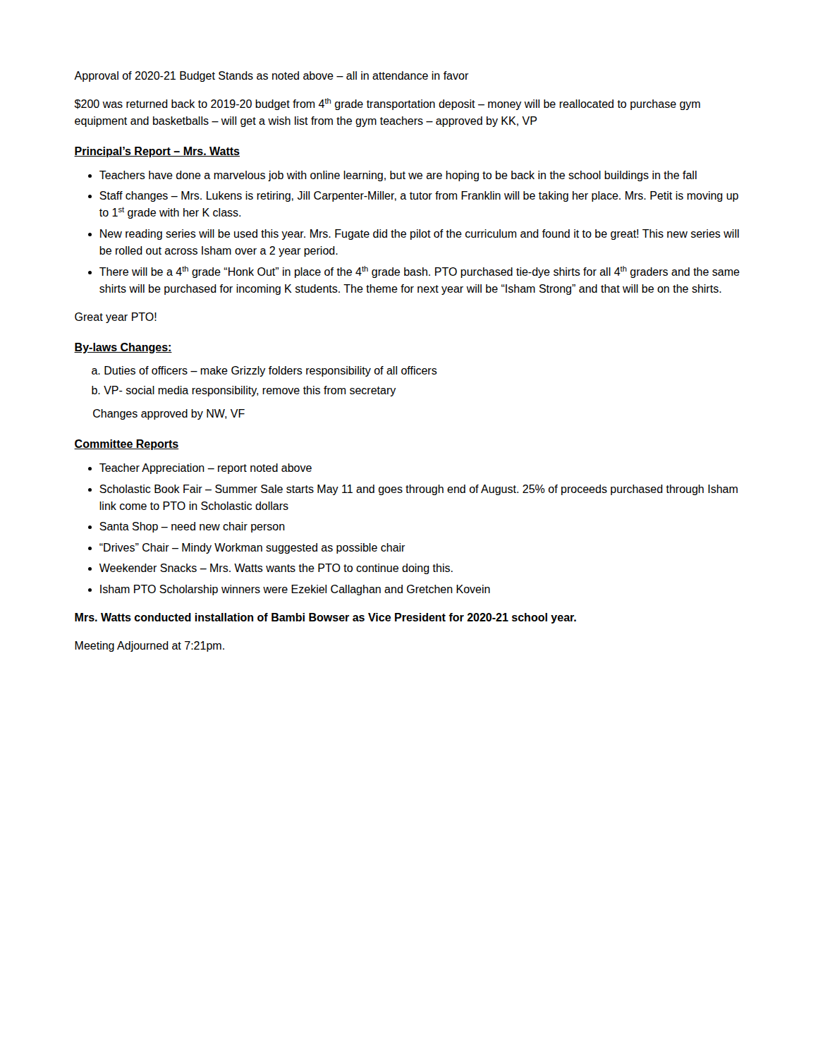Approval of 2020-21 Budget Stands as noted above – all in attendance in favor
$200 was returned back to 2019-20 budget from 4th grade transportation deposit – money will be reallocated to purchase gym equipment and basketballs – will get a wish list from the gym teachers – approved by KK, VP
Principal’s Report – Mrs. Watts
Teachers have done a marvelous job with online learning, but we are hoping to be back in the school buildings in the fall
Staff changes – Mrs. Lukens is retiring, Jill Carpenter-Miller, a tutor from Franklin will be taking her place. Mrs. Petit is moving up to 1st grade with her K class.
New reading series will be used this year. Mrs. Fugate did the pilot of the curriculum and found it to be great! This new series will be rolled out across Isham over a 2 year period.
There will be a 4th grade “Honk Out” in place of the 4th grade bash. PTO purchased tie-dye shirts for all 4th graders and the same shirts will be purchased for incoming K students. The theme for next year will be “Isham Strong” and that will be on the shirts.
Great year PTO!
By-laws Changes:
Duties of officers – make Grizzly folders responsibility of all officers
VP- social media responsibility, remove this from secretary
Changes approved by NW, VF
Committee Reports
Teacher Appreciation – report noted above
Scholastic Book Fair – Summer Sale starts May 11 and goes through end of August. 25% of proceeds purchased through Isham link come to PTO in Scholastic dollars
Santa Shop – need new chair person
“Drives” Chair – Mindy Workman suggested as possible chair
Weekender Snacks – Mrs. Watts wants the PTO to continue doing this.
Isham PTO Scholarship winners were Ezekiel Callaghan and Gretchen Kovein
Mrs. Watts conducted installation of Bambi Bowser as Vice President for 2020-21 school year.
Meeting Adjourned at 7:21pm.